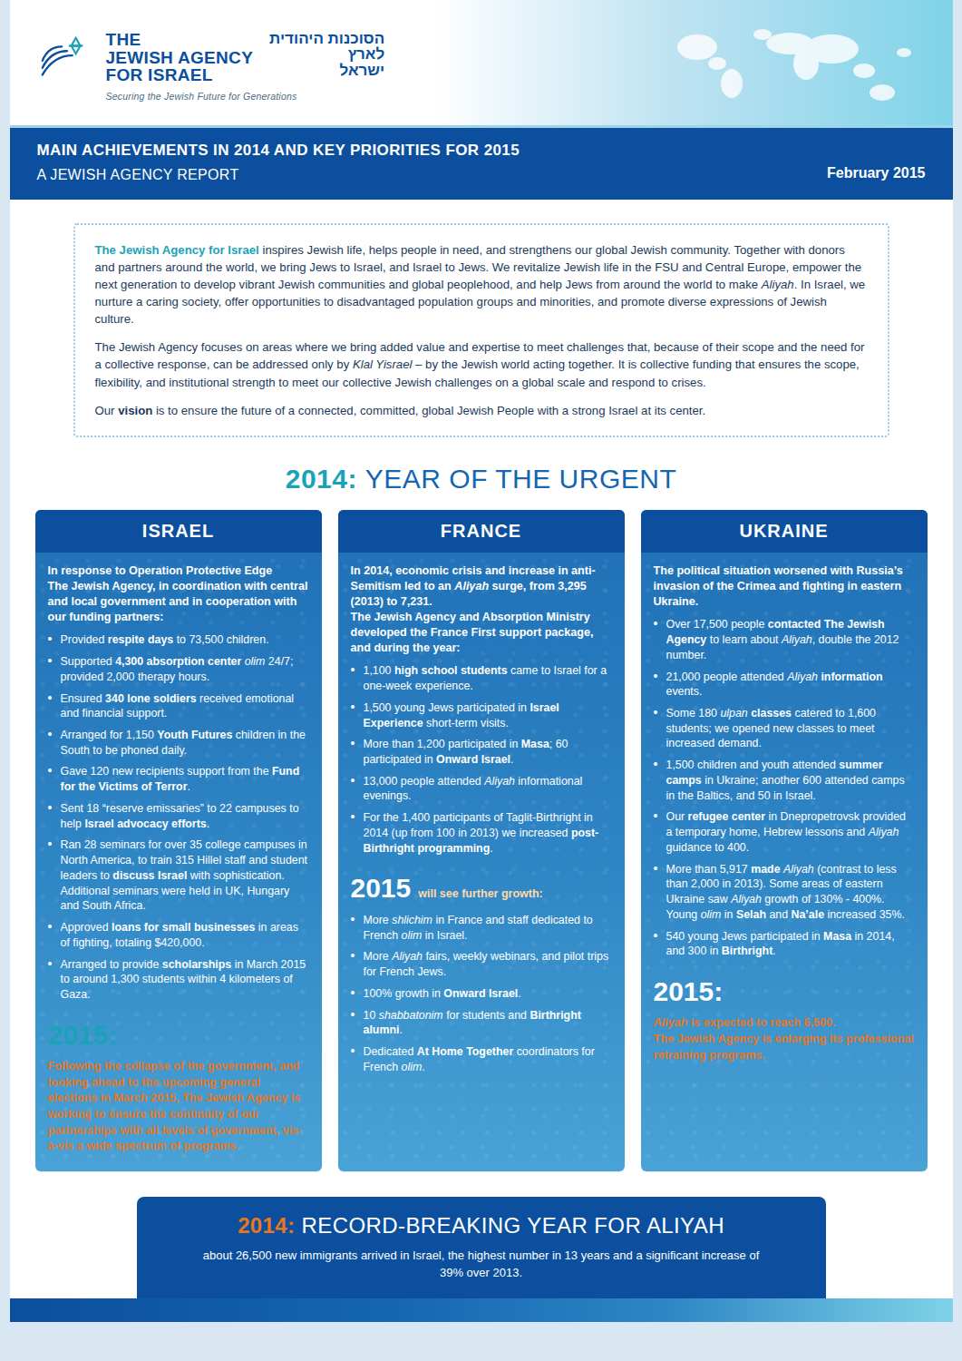THE JEWISH AGENCY FOR ISRAEL
הסוכנות היהודית לארץ ישראל
Securing the Jewish Future for Generations
Main Achievements in 2014 and Key Priorities for 2015
A Jewish Agency Report
February 2015
The Jewish Agency for Israel inspires Jewish life, helps people in need, and strengthens our global Jewish community. Together with donors and partners around the world, we bring Jews to Israel, and Israel to Jews. We revitalize Jewish life in the FSU and Central Europe, empower the next generation to develop vibrant Jewish communities and global peoplehood, and help Jews from around the world to make Aliyah. In Israel, we nurture a caring society, offer opportunities to disadvantaged population groups and minorities, and promote diverse expressions of Jewish culture.
The Jewish Agency focuses on areas where we bring added value and expertise to meet challenges that, because of their scope and the need for a collective response, can be addressed only by Klal Yisrael – by the Jewish world acting together. It is collective funding that ensures the scope, flexibility, and institutional strength to meet our collective Jewish challenges on a global scale and respond to crises.
Our vision is to ensure the future of a connected, committed, global Jewish People with a strong Israel at its center.
2014: Year of the Urgent
Israel
In response to Operation Protective Edge
The Jewish Agency, in coordination with central and local government and in cooperation with our funding partners:
Provided respite days to 73,500 children.
Supported 4,300 absorption center olim 24/7; provided 2,000 therapy hours.
Ensured 340 lone soldiers received emotional and financial support.
Arranged for 1,150 Youth Futures children in the South to be phoned daily.
Gave 120 new recipients support from the Fund for the Victims of Terror.
Sent 18 “reserve emissaries” to 22 campuses to help Israel advocacy efforts.
Ran 28 seminars for over 35 college campuses in North America, to train 315 Hillel staff and student leaders to discuss Israel with sophistication. Additional seminars were held in UK, Hungary and South Africa.
Approved loans for small businesses in areas of fighting, totaling $420,000.
Arranged to provide scholarships in March 2015 to around 1,300 students within 4 kilometers of Gaza.
2015:
Following the collapse of the government, and looking ahead to the upcoming general elections in March 2015, The Jewish Agency is working to ensure the continuity of our partnerships with all levels of government, vis-à-vis a wide spectrum of programs.
France
In 2014, economic crisis and increase in anti-Semitism led to an Aliyah surge, from 3,295 (2013) to 7,231.
The Jewish Agency and Absorption Ministry developed the France First support package, and during the year:
1,100 high school students came to Israel for a one-week experience.
1,500 young Jews participated in Israel Experience short-term visits.
More than 1,200 participated in Masa; 60 participated in Onward Israel.
13,000 people attended Aliyah informational evenings.
For the 1,400 participants of Taglit-Birthright in 2014 (up from 100 in 2013) we increased post-Birthright programming.
2015 will see further growth:
More shlichim in France and staff dedicated to French olim in Israel.
More Aliyah fairs, weekly webinars, and pilot trips for French Jews.
100% growth in Onward Israel.
10 shabbatonim for students and Birthright alumni.
Dedicated At Home Together coordinators for French olim.
Ukraine
The political situation worsened with Russia’s invasion of the Crimea and fighting in eastern Ukraine.
Over 17,500 people contacted The Jewish Agency to learn about Aliyah, double the 2012 number.
21,000 people attended Aliyah information events.
Some 180 ulpan classes catered to 1,600 students; we opened new classes to meet increased demand.
1,500 children and youth attended summer camps in Ukraine; another 600 attended camps in the Baltics, and 50 in Israel.
Our refugee center in Dnepropetrovsk provided a temporary home, Hebrew lessons and Aliyah guidance to 400.
More than 5,917 made Aliyah (contrast to less than 2,000 in 2013). Some areas of eastern Ukraine saw Aliyah growth of 130% - 400%. Young olim in Selah and Na’ale increased 35%.
540 young Jews participated in Masa in 2014, and 300 in Birthright.
2015:
Aliyah is expected to reach 6,500.
The Jewish Agency is enlarging its professional retraining programs.
2014: Record-Breaking Year for Aliyah
about 26,500 new immigrants arrived in Israel, the highest number in 13 years and a significant increase of 39% over 2013.